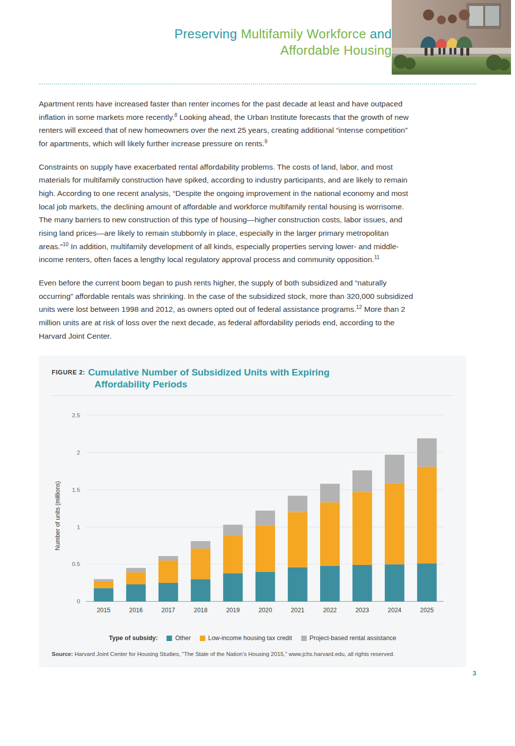Preserving Multifamily Workforce and Affordable Housing
Apartment rents have increased faster than renter incomes for the past decade at least and have outpaced inflation in some markets more recently.8 Looking ahead, the Urban Institute forecasts that the growth of new renters will exceed that of new homeowners over the next 25 years, creating additional “intense competition” for apartments, which will likely further increase pressure on rents.9
Constraints on supply have exacerbated rental affordability problems. The costs of land, labor, and most materials for multifamily construction have spiked, according to industry participants, and are likely to remain high. According to one recent analysis, “Despite the ongoing improvement in the national economy and most local job markets, the declining amount of affordable and workforce multifamily rental housing is worrisome. The many barriers to new construction of this type of housing—higher construction costs, labor issues, and rising land prices—are likely to remain stubbornly in place, especially in the larger primary metropolitan areas.”10 In addition, multifamily development of all kinds, especially properties serving lower- and middle-income renters, often faces a lengthy local regulatory approval process and community opposition.11
Even before the current boom began to push rents higher, the supply of both subsidized and “naturally occurring” affordable rentals was shrinking. In the case of the subsidized stock, more than 320,000 subsidized units were lost between 1998 and 2012, as owners opted out of federal assistance programs.12 More than 2 million units are at risk of loss over the next decade, as federal affordability periods end, according to the Harvard Joint Center.
Figure 2: Cumulative Number of Subsidized Units with Expiring Affordability Periods
Number of units (millions) 2.5 2 1.5 1 0.5 0 2015 2016 2017 2018 2019 2020 2021 2022 2023 2024 2025
Type of subsidy: Other Low-income housing tax credit Project-based rental assistance
Source: Harvard Joint Center for Housing Studies, “The State of the Nation’s Housing 2015,” www.jchs.harvard.edu, all rights reserved.
3